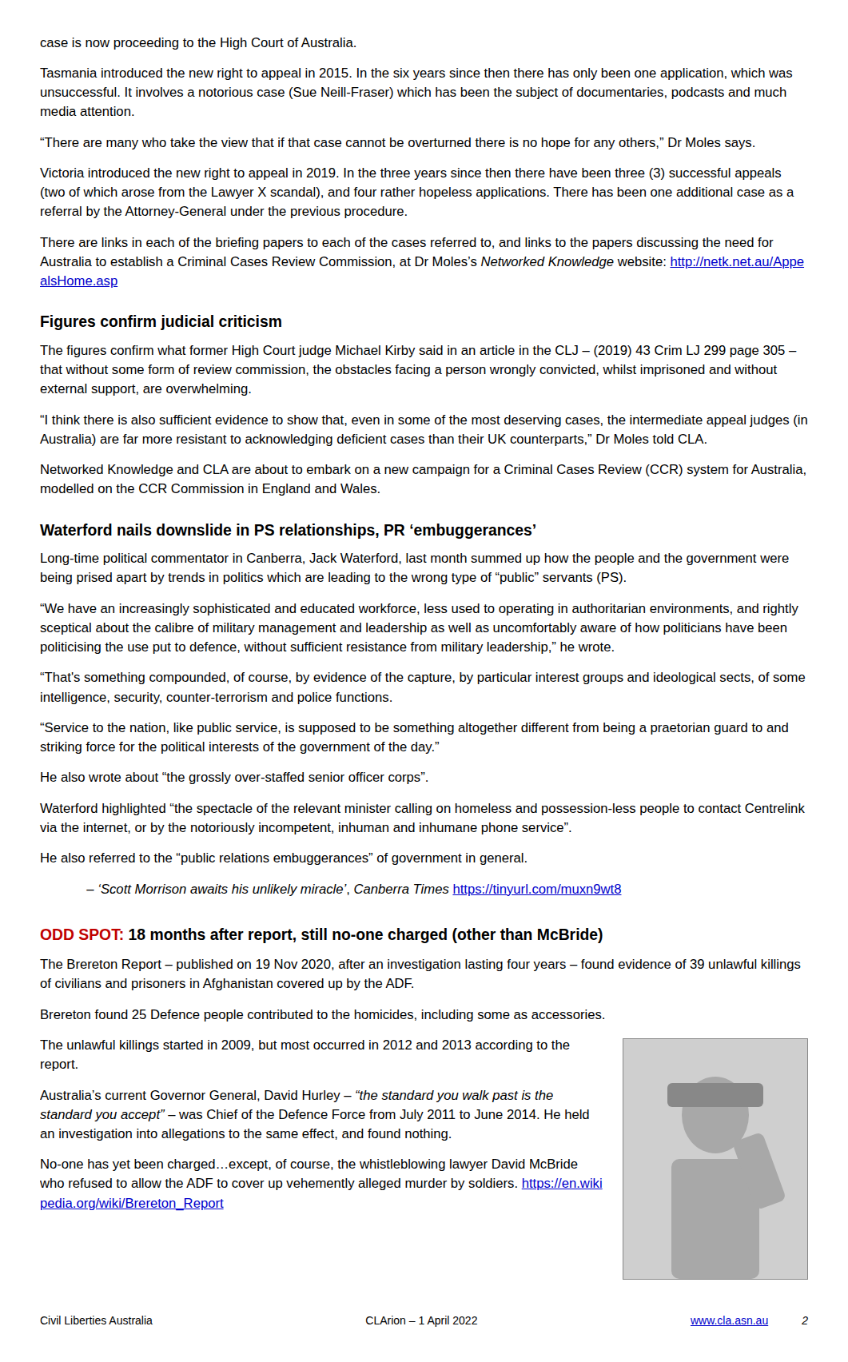case is now proceeding to the High Court of Australia.
Tasmania introduced the new right to appeal in 2015. In the six years since then there has only been one application, which was unsuccessful. It involves a notorious case (Sue Neill-Fraser) which has been the subject of documentaries, podcasts and much media attention.
“There are many who take the view that if that case cannot be overturned there is no hope for any others,” Dr Moles says.
Victoria introduced the new right to appeal in 2019. In the three years since then there have been three (3) successful appeals (two of which arose from the Lawyer X scandal), and four rather hopeless applications. There has been one additional case as a referral by the Attorney-General under the previous procedure.
There are links in each of the briefing papers to each of the cases referred to, and links to the papers discussing the need for Australia to establish a Criminal Cases Review Commission, at Dr Moles’s Networked Knowledge website: http://netk.net.au/AppealsHome.asp
Figures confirm judicial criticism
The figures confirm what former High Court judge Michael Kirby said in an article in the CLJ – (2019) 43 Crim LJ 299 page 305 – that without some form of review commission, the obstacles facing a person wrongly convicted, whilst imprisoned and without external support, are overwhelming.
“I think there is also sufficient evidence to show that, even in some of the most deserving cases, the intermediate appeal judges (in Australia) are far more resistant to acknowledging deficient cases than their UK counterparts,” Dr Moles told CLA.
Networked Knowledge and CLA are about to embark on a new campaign for a Criminal Cases Review (CCR) system for Australia, modelled on the CCR Commission in England and Wales.
Waterford nails downslide in PS relationships, PR ‘embuggerances’
Long-time political commentator in Canberra, Jack Waterford, last month summed up how the people and the government were being prised apart by trends in politics which are leading to the wrong type of “public” servants (PS).
“We have an increasingly sophisticated and educated workforce, less used to operating in authoritarian environments, and rightly sceptical about the calibre of military management and leadership as well as uncomfortably aware of how politicians have been politicising the use put to defence, without sufficient resistance from military leadership,” he wrote.
“That's something compounded, of course, by evidence of the capture, by particular interest groups and ideological sects, of some intelligence, security, counter-terrorism and police functions.
“Service to the nation, like public service, is supposed to be something altogether different from being a praetorian guard to and striking force for the political interests of the government of the day.”
He also wrote about “the grossly over-staffed senior officer corps”.
Waterford highlighted “the spectacle of the relevant minister calling on homeless and possession-less people to contact Centrelink via the internet, or by the notoriously incompetent, inhuman and inhumane phone service”.
He also referred to the “public relations embuggerances” of government in general.
– ‘Scott Morrison awaits his unlikely miracle’, Canberra Times https://tinyurl.com/muxn9wt8
ODD SPOT: 18 months after report, still no-one charged (other than McBride)
The Brereton Report – published on 19 Nov 2020, after an investigation lasting four years – found evidence of 39 unlawful killings of civilians and prisoners in Afghanistan covered up by the ADF.
Brereton found 25 Defence people contributed to the homicides, including some as accessories.
The unlawful killings started in 2009, but most occurred in 2012 and 2013 according to the report.
Australia’s current Governor General, David Hurley – “the standard you walk past is the standard you accept” – was Chief of the Defence Force from July 2011 to June 2014. He held an investigation into allegations to the same effect, and found nothing.
No-one has yet been charged…except, of course, the whistleblowing lawyer David McBride who refused to allow the ADF to cover up vehemently alleged murder by soldiers. https://en.wikipedia.org/wiki/Brereton_Report
Civil Liberties Australia CLArion – 1 April 2022 www.cla.asn.au 2